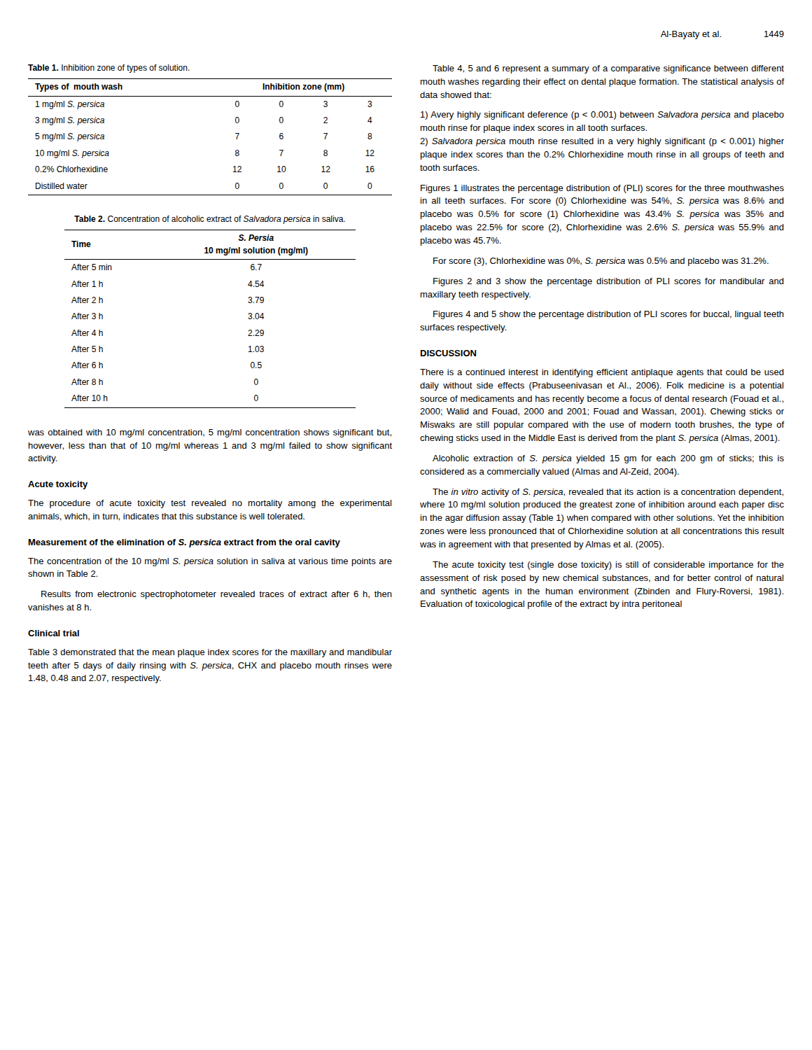Al-Bayaty et al. 1449
Table 1. Inhibition zone of types of solution.
| Types of mouth wash | Inhibition zone (mm) |
| --- | --- |
| 1 mg/ml S. persica | 0 | 0 | 3 | 3 |
| 3 mg/ml S. persica | 0 | 0 | 2 | 4 |
| 5 mg/ml S. persica | 7 | 6 | 7 | 8 |
| 10 mg/ml S. persica | 8 | 7 | 8 | 12 |
| 0.2% Chlorhexidine | 12 | 10 | 12 | 16 |
| Distilled water | 0 | 0 | 0 | 0 |
Table 2. Concentration of alcoholic extract of Salvadora persica in saliva.
| Time | S. Persia 10 mg/ml solution (mg/ml) |
| --- | --- |
| After 5 min | 6.7 |
| After 1 h | 4.54 |
| After 2 h | 3.79 |
| After 3 h | 3.04 |
| After 4 h | 2.29 |
| After 5 h | 1.03 |
| After 6 h | 0.5 |
| After 8 h | 0 |
| After 10 h | 0 |
was obtained with 10 mg/ml concentration, 5 mg/ml concentration shows significant but, however, less than that of 10 mg/ml whereas 1 and 3 mg/ml failed to show significant activity.
Acute toxicity
The procedure of acute toxicity test revealed no mortality among the experimental animals, which, in turn, indicates that this substance is well tolerated.
Measurement of the elimination of S. persica extract from the oral cavity
The concentration of the 10 mg/ml S. persica solution in saliva at various time points are shown in Table 2.
Results from electronic spectrophotometer revealed traces of extract after 6 h, then vanishes at 8 h.
Clinical trial
Table 3 demonstrated that the mean plaque index scores for the maxillary and mandibular teeth after 5 days of daily rinsing with S. persica, CHX and placebo mouth rinses were 1.48, 0.48 and 2.07, respectively.
Table 4, 5 and 6 represent a summary of a comparative significance between different mouth washes regarding their effect on dental plaque formation. The statistical analysis of data showed that:
1) Avery highly significant deference (p < 0.001) between Salvadora persica and placebo mouth rinse for plaque index scores in all tooth surfaces.
2) Salvadora persica mouth rinse resulted in a very highly significant (p < 0.001) higher plaque index scores than the 0.2% Chlorhexidine mouth rinse in all groups of teeth and tooth surfaces.
Figures 1 illustrates the percentage distribution of (PLI) scores for the three mouthwashes in all teeth surfaces. For score (0) Chlorhexidine was 54%, S. persica was 8.6% and placebo was 0.5% for score (1) Chlorhexidine was 43.4% S. persica was 35% and placebo was 22.5% for score (2), Chlorhexidine was 2.6% S. persica was 55.9% and placebo was 45.7%.
For score (3), Chlorhexidine was 0%, S. persica was 0.5% and placebo was 31.2%.
Figures 2 and 3 show the percentage distribution of PLI scores for mandibular and maxillary teeth respectively.
Figures 4 and 5 show the percentage distribution of PLI scores for buccal, lingual teeth surfaces respectively.
DISCUSSION
There is a continued interest in identifying efficient antiplaque agents that could be used daily without side effects (Prabuseenivasan et Al., 2006). Folk medicine is a potential source of medicaments and has recently become a focus of dental research (Fouad et al., 2000; Walid and Fouad, 2000 and 2001; Fouad and Wassan, 2001). Chewing sticks or Miswaks are still popular compared with the use of modern tooth brushes, the type of chewing sticks used in the Middle East is derived from the plant S. persica (Almas, 2001).
Alcoholic extraction of S. persica yielded 15 gm for each 200 gm of sticks; this is considered as a commercially valued (Almas and Al-Zeid, 2004).
The in vitro activity of S. persica, revealed that its action is a concentration dependent, where 10 mg/ml solution produced the greatest zone of inhibition around each paper disc in the agar diffusion assay (Table 1) when compared with other solutions. Yet the inhibition zones were less pronounced that of Chlorhexidine solution at all concentrations this result was in agreement with that presented by Almas et al. (2005).
The acute toxicity test (single dose toxicity) is still of considerable importance for the assessment of risk posed by new chemical substances, and for better control of natural and synthetic agents in the human environment (Zbinden and Flury-Roversi, 1981). Evaluation of toxicological profile of the extract by intra peritoneal